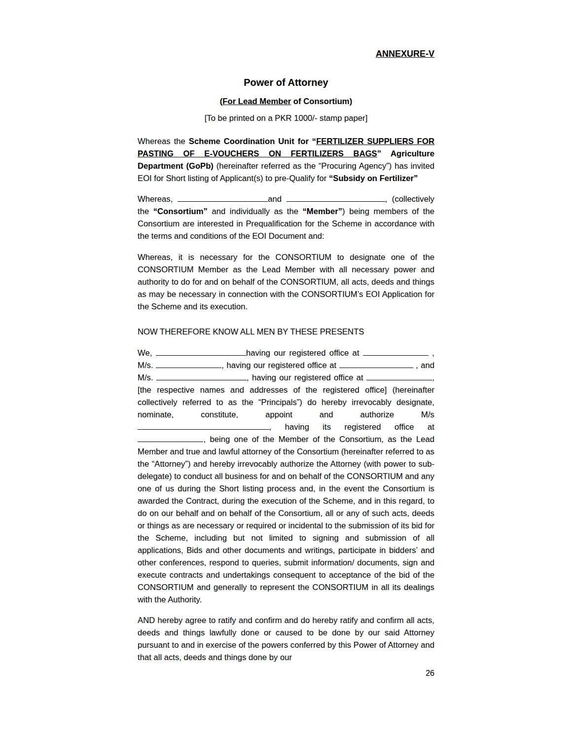ANNEXURE-V
Power of Attorney
(For Lead Member of Consortium)
[To be printed on a PKR 1000/- stamp paper]
Whereas the Scheme Coordination Unit for “FERTILIZER SUPPLIERS FOR PASTING OF E-VOUCHERS ON FERTILIZERS BAGS” Agriculture Department (GoPb) (hereinafter referred as the “Procuring Agency”) has invited EOI for Short listing of Applicant(s) to pre-Qualify for “Subsidy on Fertilizer”
Whereas, and , (collectively the “Consortium” and individually as the “Member”) being members of the Consortium are interested in Prequalification for the Scheme in accordance with the terms and conditions of the EOI Document and:
Whereas, it is necessary for the CONSORTIUM to designate one of the CONSORTIUM Member as the Lead Member with all necessary power and authority to do for and on behalf of the CONSORTIUM, all acts, deeds and things as may be necessary in connection with the CONSORTIUM’s EOI Application for the Scheme and its execution.
NOW THEREFORE KNOW ALL MEN BY THESE PRESENTS
We, having our registered office at , M/s. , having our registered office at , and M/s. , having our registered office at , [the respective names and addresses of the registered office] (hereinafter collectively referred to as the “Principals”) do hereby irrevocably designate, nominate, constitute, appoint and authorize M/s , having its registered office at , being one of the Member of the Consortium, as the Lead Member and true and lawful attorney of the Consortium (hereinafter referred to as the “Attorney”) and hereby irrevocably authorize the Attorney (with power to sub-delegate) to conduct all business for and on behalf of the CONSORTIUM and any one of us during the Short listing process and, in the event the Consortium is awarded the Contract, during the execution of the Scheme, and in this regard, to do on our behalf and on behalf of the Consortium, all or any of such acts, deeds or things as are necessary or required or incidental to the submission of its bid for the Scheme, including but not limited to signing and submission of all applications, Bids and other documents and writings, participate in bidders’ and other conferences, respond to queries, submit information/ documents, sign and execute contracts and undertakings consequent to acceptance of the bid of the CONSORTIUM and generally to represent the CONSORTIUM in all its dealings with the Authority.
AND hereby agree to ratify and confirm and do hereby ratify and confirm all acts, deeds and things lawfully done or caused to be done by our said Attorney pursuant to and in exercise of the powers conferred by this Power of Attorney and that all acts, deeds and things done by our
26